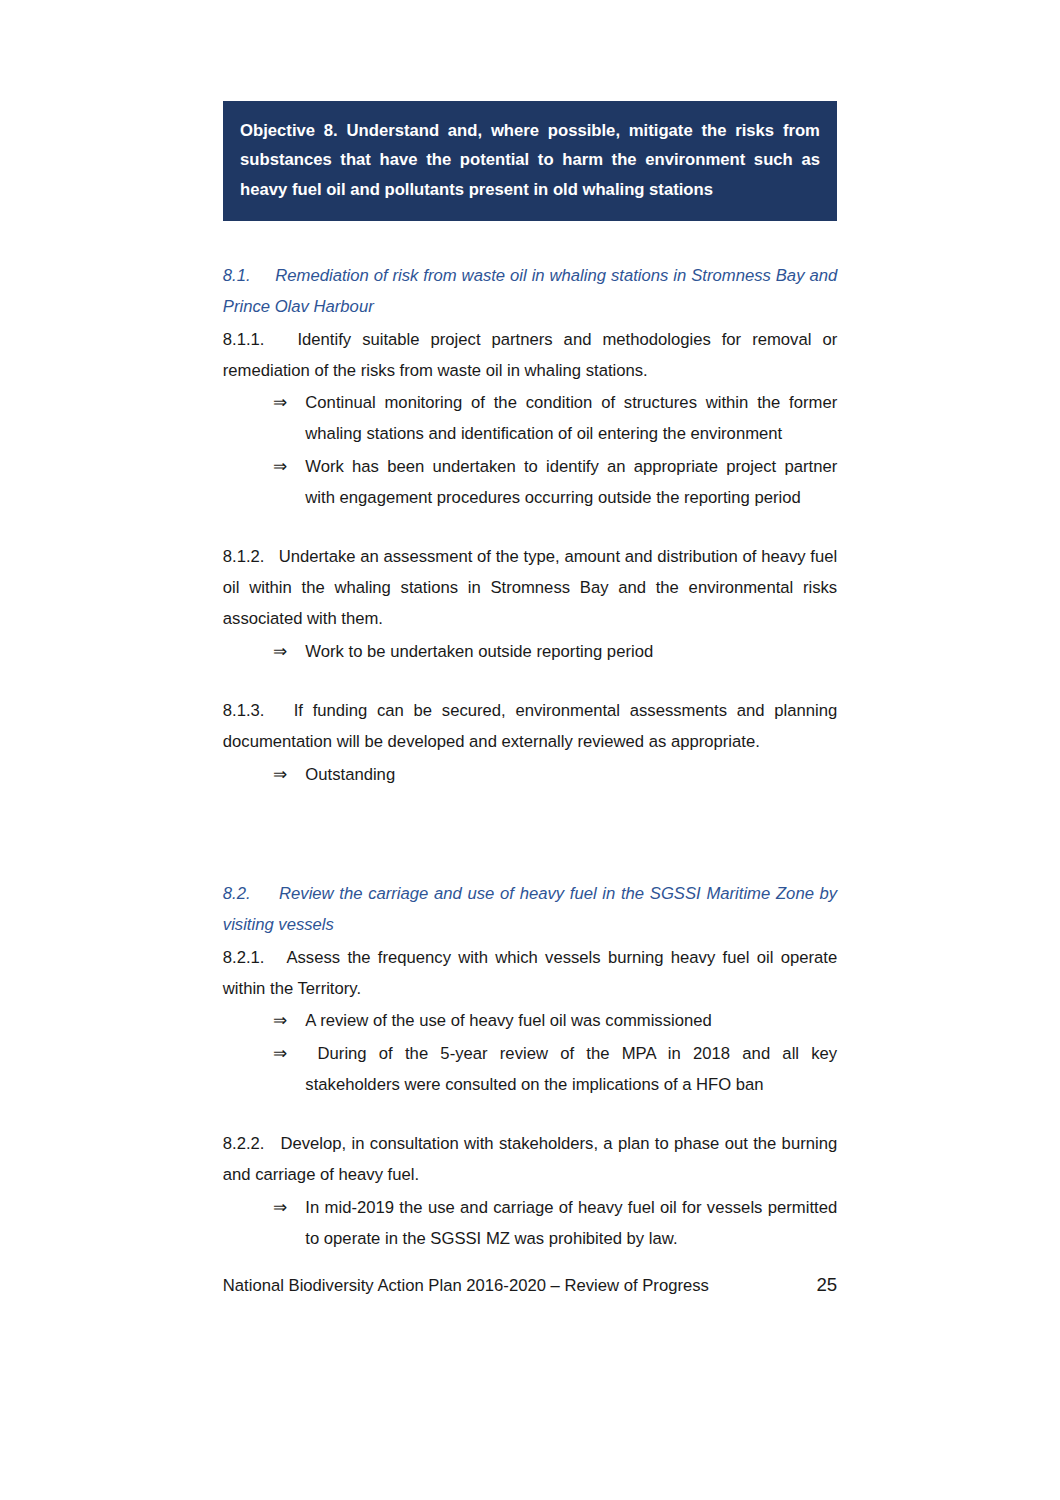Objective 8. Understand and, where possible, mitigate the risks from substances that have the potential to harm the environment such as heavy fuel oil and pollutants present in old whaling stations
8.1. Remediation of risk from waste oil in whaling stations in Stromness Bay and Prince Olav Harbour
8.1.1. Identify suitable project partners and methodologies for removal or remediation of the risks from waste oil in whaling stations.
Continual monitoring of the condition of structures within the former whaling stations and identification of oil entering the environment
Work has been undertaken to identify an appropriate project partner with engagement procedures occurring outside the reporting period
8.1.2. Undertake an assessment of the type, amount and distribution of heavy fuel oil within the whaling stations in Stromness Bay and the environmental risks associated with them.
Work to be undertaken outside reporting period
8.1.3. If funding can be secured, environmental assessments and planning documentation will be developed and externally reviewed as appropriate.
Outstanding
8.2. Review the carriage and use of heavy fuel in the SGSSI Maritime Zone by visiting vessels
8.2.1. Assess the frequency with which vessels burning heavy fuel oil operate within the Territory.
A review of the use of heavy fuel oil was commissioned
During of the 5-year review of the MPA in 2018 and all key stakeholders were consulted on the implications of a HFO ban
8.2.2. Develop, in consultation with stakeholders, a plan to phase out the burning and carriage of heavy fuel.
In mid-2019 the use and carriage of heavy fuel oil for vessels permitted to operate in the SGSSI MZ was prohibited by law.
National Biodiversity Action Plan 2016-2020 – Review of Progress 25